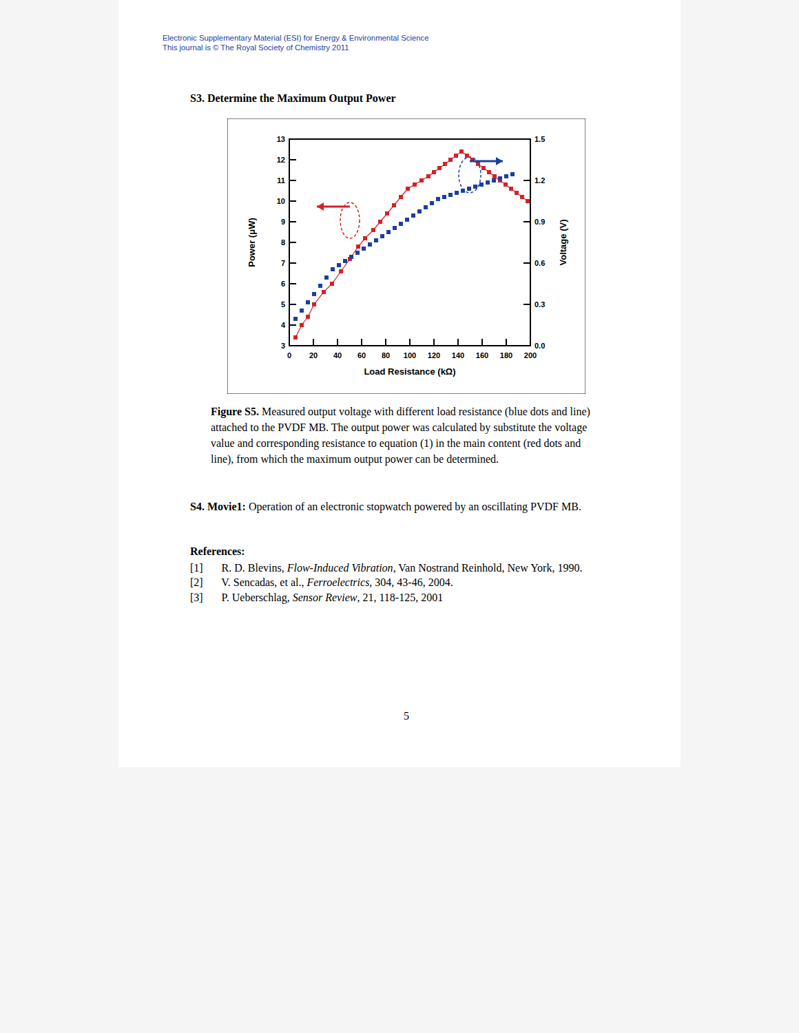Electronic Supplementary Material (ESI) for Energy & Environmental Science
This journal is © The Royal Society of Chemistry 2011
S3. Determine the Maximum Output Power
13 12 11 10 9 8 7 6 5 4 3 1.5 1.2 0.9 0.6 0.3 0.0 0 20 40 60 80 100 120 140 160 180 200 Load Resistance (kΩ) Power (μW) Voltage (V)
Figure S5. Measured output voltage with different load resistance (blue dots and line) attached to the PVDF MB. The output power was calculated by substitute the voltage value and corresponding resistance to equation (1) in the main content (red dots and line), from which the maximum output power can be determined.
S4. Movie1: Operation of an electronic stopwatch powered by an oscillating PVDF MB.
References:
[1] R. D. Blevins, Flow-Induced Vibration, Van Nostrand Reinhold, New York, 1990.
[2] V. Sencadas, et al., Ferroelectrics, 304, 43-46, 2004.
[3] P. Ueberschlag, Sensor Review, 21, 118-125, 2001
5